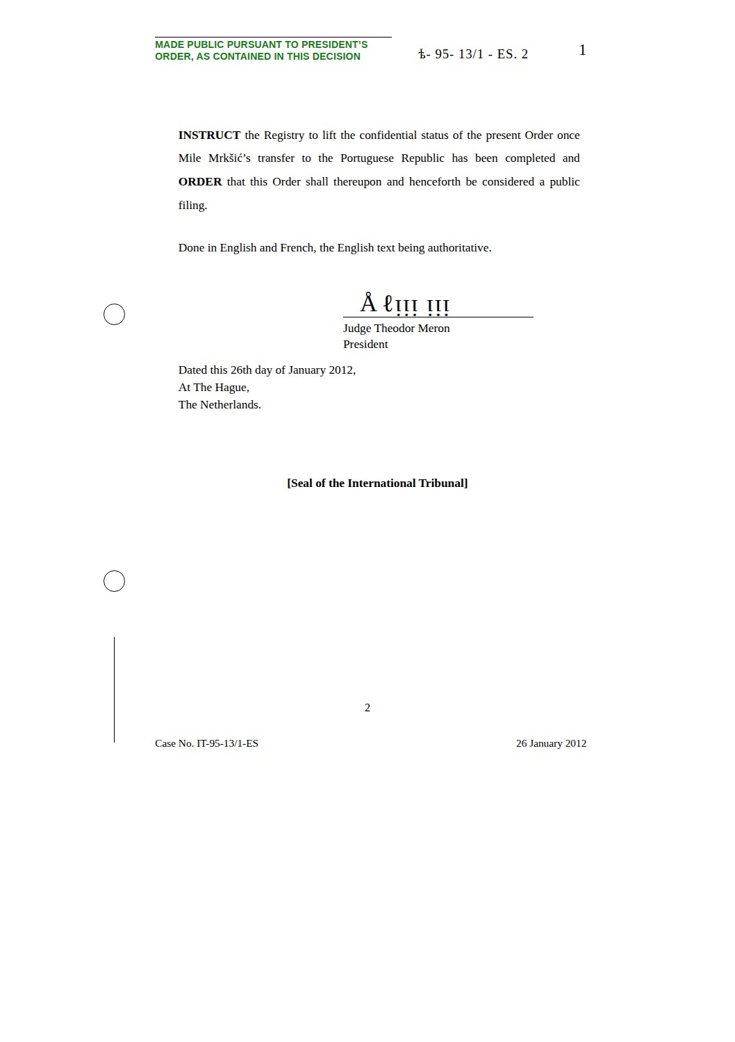Made public pursuant to President’s
Order, as contained in this decision
ѣ- 95- 13/1 - ES. 2
1
INSTRUCT the Registry to lift the confidential status of the present Order once Mile Mrkšić’s transfer to the Portuguese Republic has been completed and ORDER that this Order shall thereupon and henceforth be considered a public filing.
Done in English and French, the English text being authoritative.
Å ℓᴉᴉᴉ ᴉᴉᴉ
Judge Theodor Meron
President
Dated this 26th day of January 2012,
At The Hague,
The Netherlands.
[Seal of the International Tribunal]
2
Case No. IT-95-13/1-ES
26 January 2012